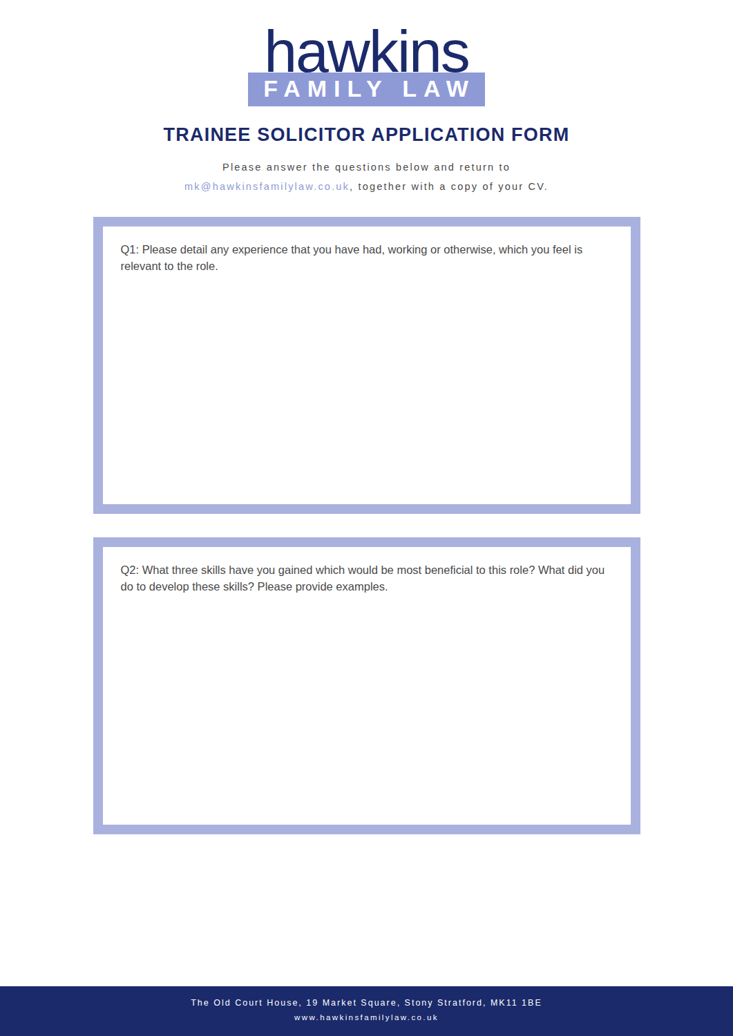hawkins FAMILY LAW
TRAINEE SOLICITOR APPLICATION FORM
Please answer the questions below and return to
mk@hawkinsfamilylaw.co.uk, together with a copy of your CV.
Q1: Please detail any experience that you have had, working or otherwise, which you feel is relevant to the role.
Q2: What three skills have you gained which would be most beneficial to this role? What did you do to develop these skills? Please provide examples.
The Old Court House, 19 Market Square, Stony Stratford, MK11 1BE
www.hawkinsfamilylaw.co.uk